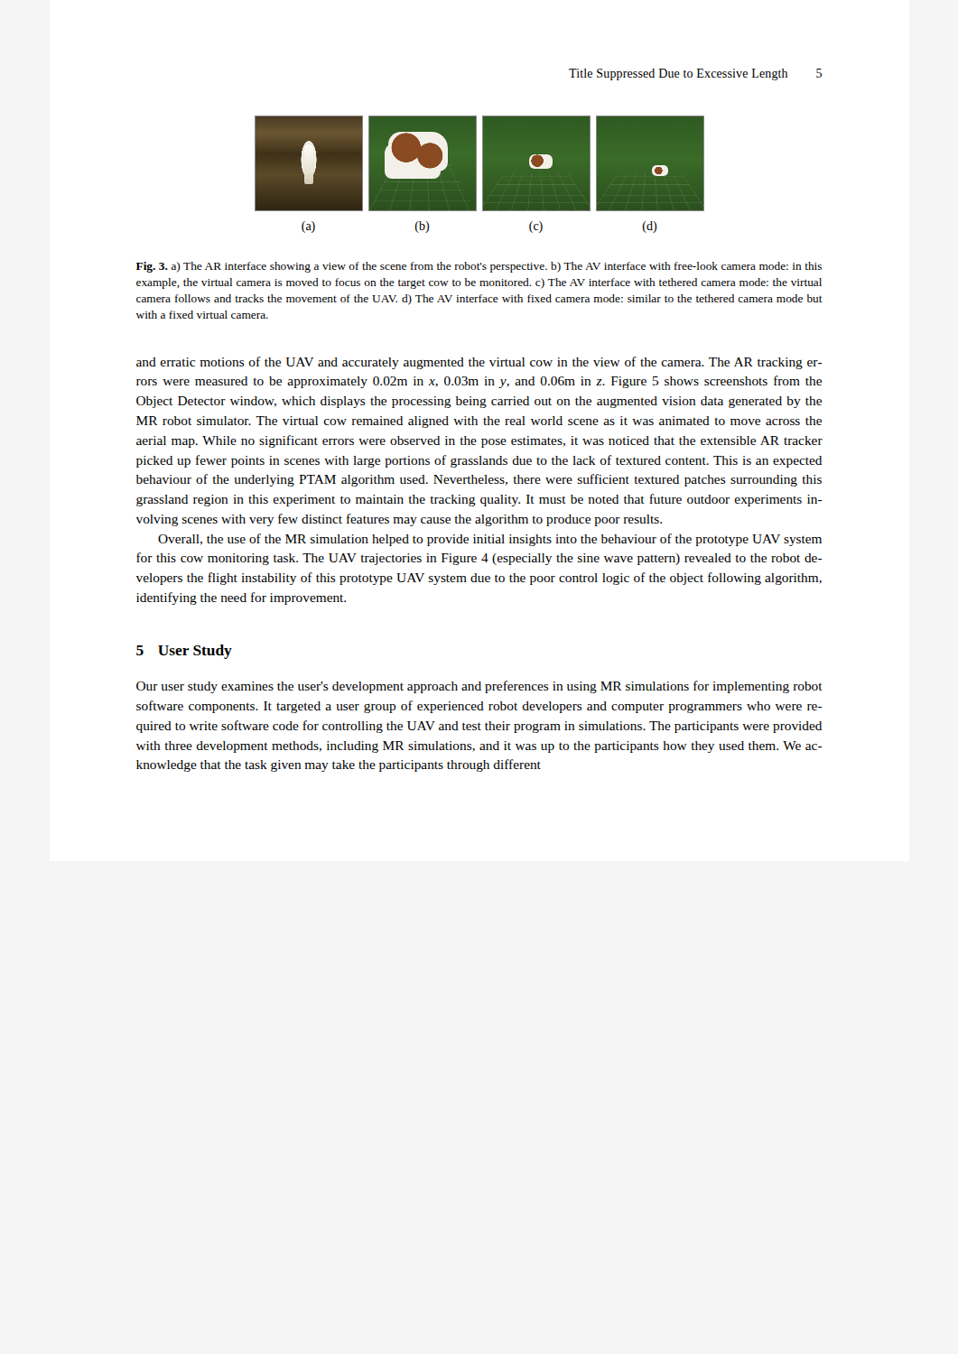Title Suppressed Due to Excessive Length 5
(a)
(b)
(c)
(d)
Fig. 3. a) The AR interface showing a view of the scene from the robot's perspective. b) The AV interface with free-look camera mode: in this example, the virtual camera is moved to focus on the target cow to be monitored. c) The AV interface with tethered camera mode: the virtual camera follows and tracks the movement of the UAV. d) The AV interface with fixed camera mode: similar to the tethered camera mode but with a fixed virtual camera.
and erratic motions of the UAV and accurately augmented the virtual cow in the view of the camera. The AR tracking errors were measured to be approximately 0.02m in x, 0.03m in y, and 0.06m in z. Figure 5 shows screenshots from the Object Detector window, which displays the processing being carried out on the augmented vision data generated by the MR robot simulator. The virtual cow remained aligned with the real world scene as it was animated to move across the aerial map. While no significant errors were observed in the pose estimates, it was noticed that the extensible AR tracker picked up fewer points in scenes with large portions of grasslands due to the lack of textured content. This is an expected behaviour of the underlying PTAM algorithm used. Nevertheless, there were sufficient textured patches surrounding this grassland region in this experiment to maintain the tracking quality. It must be noted that future outdoor experiments involving scenes with very few distinct features may cause the algorithm to produce poor results.
Overall, the use of the MR simulation helped to provide initial insights into the behaviour of the prototype UAV system for this cow monitoring task. The UAV trajectories in Figure 4 (especially the sine wave pattern) revealed to the robot developers the flight instability of this prototype UAV system due to the poor control logic of the object following algorithm, identifying the need for improvement.
5 User Study
Our user study examines the user's development approach and preferences in using MR simulations for implementing robot software components. It targeted a user group of experienced robot developers and computer programmers who were required to write software code for controlling the UAV and test their program in simulations. The participants were provided with three development methods, including MR simulations, and it was up to the participants how they used them. We acknowledge that the task given may take the participants through different